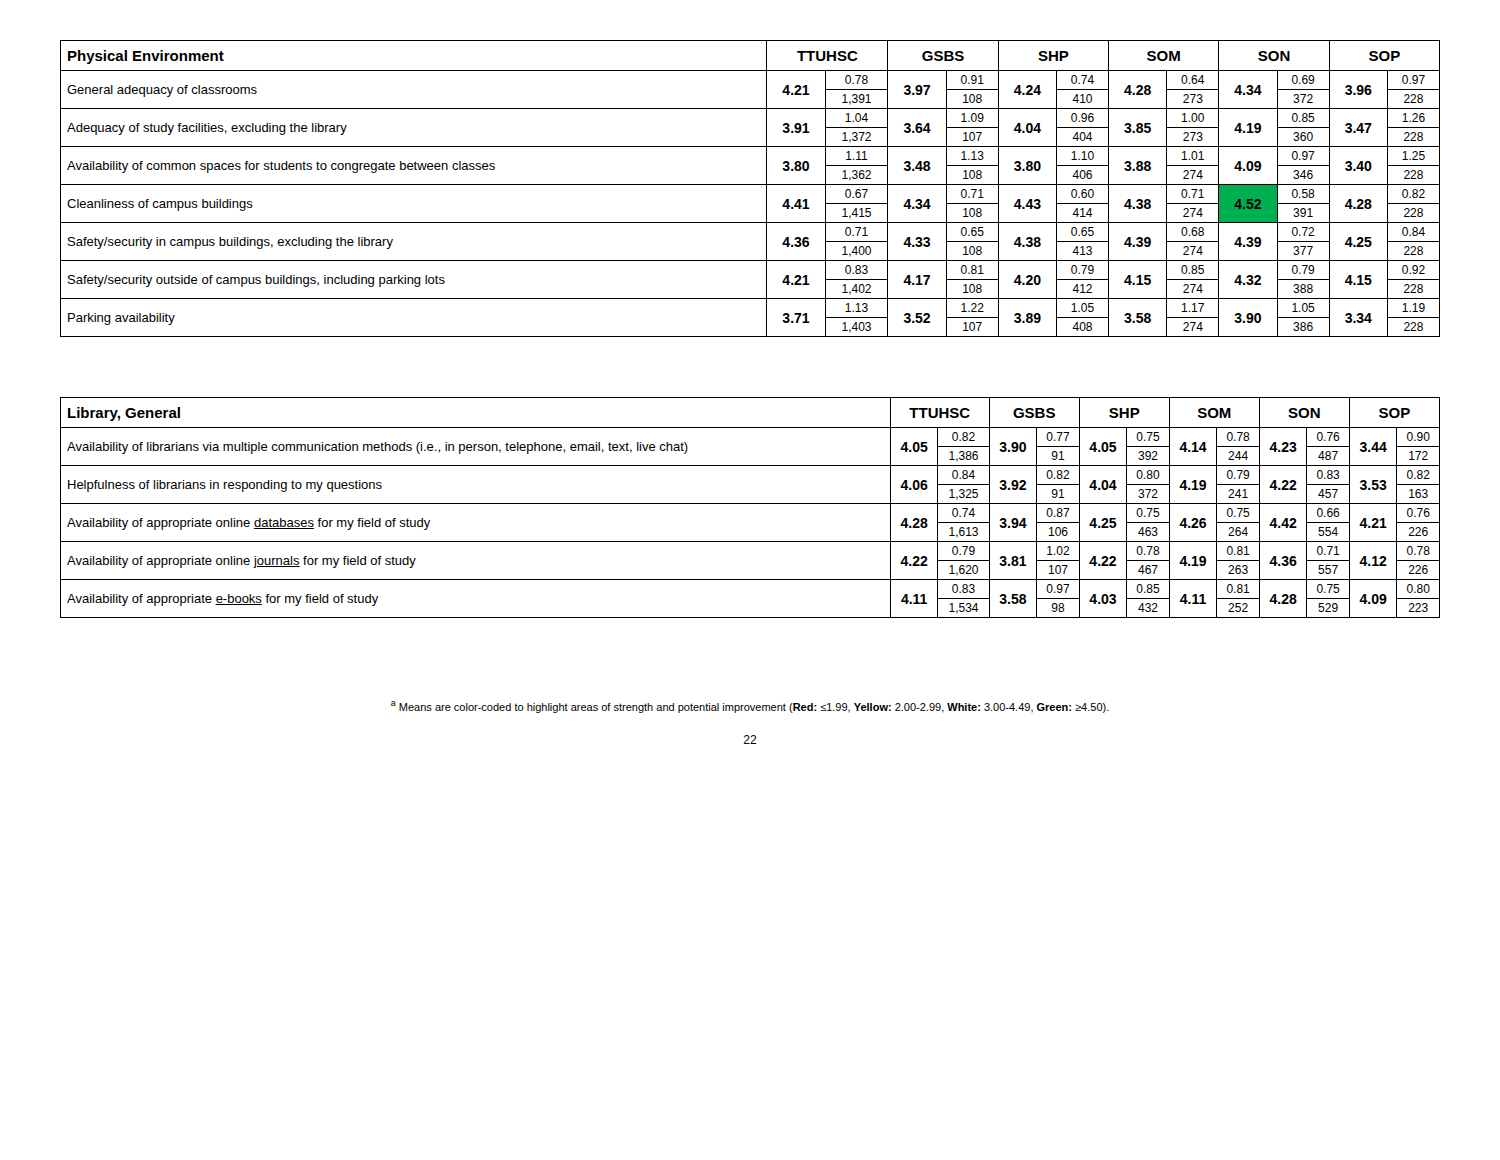| Physical Environment | TTUHSC | GSBS | SHP | SOM | SON | SOP |
| --- | --- | --- | --- | --- | --- | --- |
| General adequacy of classrooms | 4.21 | 0.78 | 3.97 | 0.91 | 4.24 | 0.74 | 4.28 | 0.64 | 4.34 | 0.69 | 3.96 | 0.97 |
| 1,391 | 108 | 410 | 273 | 372 | 228 |
| Adequacy of study facilities, excluding the library | 3.91 | 1.04 | 3.64 | 1.09 | 4.04 | 0.96 | 3.85 | 1.00 | 4.19 | 0.85 | 3.47 | 1.26 |
| 1,372 | 107 | 404 | 273 | 360 | 228 |
| Availability of common spaces for students to congregate between classes | 3.80 | 1.11 | 3.48 | 1.13 | 3.80 | 1.10 | 3.88 | 1.01 | 4.09 | 0.97 | 3.40 | 1.25 |
| 1,362 | 108 | 406 | 274 | 346 | 228 |
| Cleanliness of campus buildings | 4.41 | 0.67 | 4.34 | 0.71 | 4.43 | 0.60 | 4.38 | 0.71 | 4.52 | 0.58 | 4.28 | 0.82 |
| 1,415 | 108 | 414 | 274 | 391 | 228 |
| Safety/security in campus buildings, excluding the library | 4.36 | 0.71 | 4.33 | 0.65 | 4.38 | 0.65 | 4.39 | 0.68 | 4.39 | 0.72 | 4.25 | 0.84 |
| 1,400 | 108 | 413 | 274 | 377 | 228 |
| Safety/security outside of campus buildings, including parking lots | 4.21 | 0.83 | 4.17 | 0.81 | 4.20 | 0.79 | 4.15 | 0.85 | 4.32 | 0.79 | 4.15 | 0.92 |
| 1,402 | 108 | 412 | 274 | 388 | 228 |
| Parking availability | 3.71 | 1.13 | 3.52 | 1.22 | 3.89 | 1.05 | 3.58 | 1.17 | 3.90 | 1.05 | 3.34 | 1.19 |
| 1,403 | 107 | 408 | 274 | 386 | 228 |
| Library, General | TTUHSC | GSBS | SHP | SOM | SON | SOP |
| --- | --- | --- | --- | --- | --- | --- |
| Availability of librarians via multiple communication methods (i.e., in person, telephone, email, text, live chat) | 4.05 | 0.82 | 3.90 | 0.77 | 4.05 | 0.75 | 4.14 | 0.78 | 4.23 | 0.76 | 3.44 | 0.90 |
| 1,386 | 91 | 392 | 244 | 487 | 172 |
| Helpfulness of librarians in responding to my questions | 4.06 | 0.84 | 3.92 | 0.82 | 4.04 | 0.80 | 4.19 | 0.79 | 4.22 | 0.83 | 3.53 | 0.82 |
| 1,325 | 91 | 372 | 241 | 457 | 163 |
| Availability of appropriate online databases for my field of study | 4.28 | 0.74 | 3.94 | 0.87 | 4.25 | 0.75 | 4.26 | 0.75 | 4.42 | 0.66 | 4.21 | 0.76 |
| 1,613 | 106 | 463 | 264 | 554 | 226 |
| Availability of appropriate online journals for my field of study | 4.22 | 0.79 | 3.81 | 1.02 | 4.22 | 0.78 | 4.19 | 0.81 | 4.36 | 0.71 | 4.12 | 0.78 |
| 1,620 | 107 | 467 | 263 | 557 | 226 |
| Availability of appropriate e-books for my field of study | 4.11 | 0.83 | 3.58 | 0.97 | 4.03 | 0.85 | 4.11 | 0.81 | 4.28 | 0.75 | 4.09 | 0.80 |
| 1,534 | 98 | 432 | 252 | 529 | 223 |
a Means are color-coded to highlight areas of strength and potential improvement (Red: ≤1.99, Yellow: 2.00-2.99, White: 3.00-4.49, Green: ≥4.50).
22